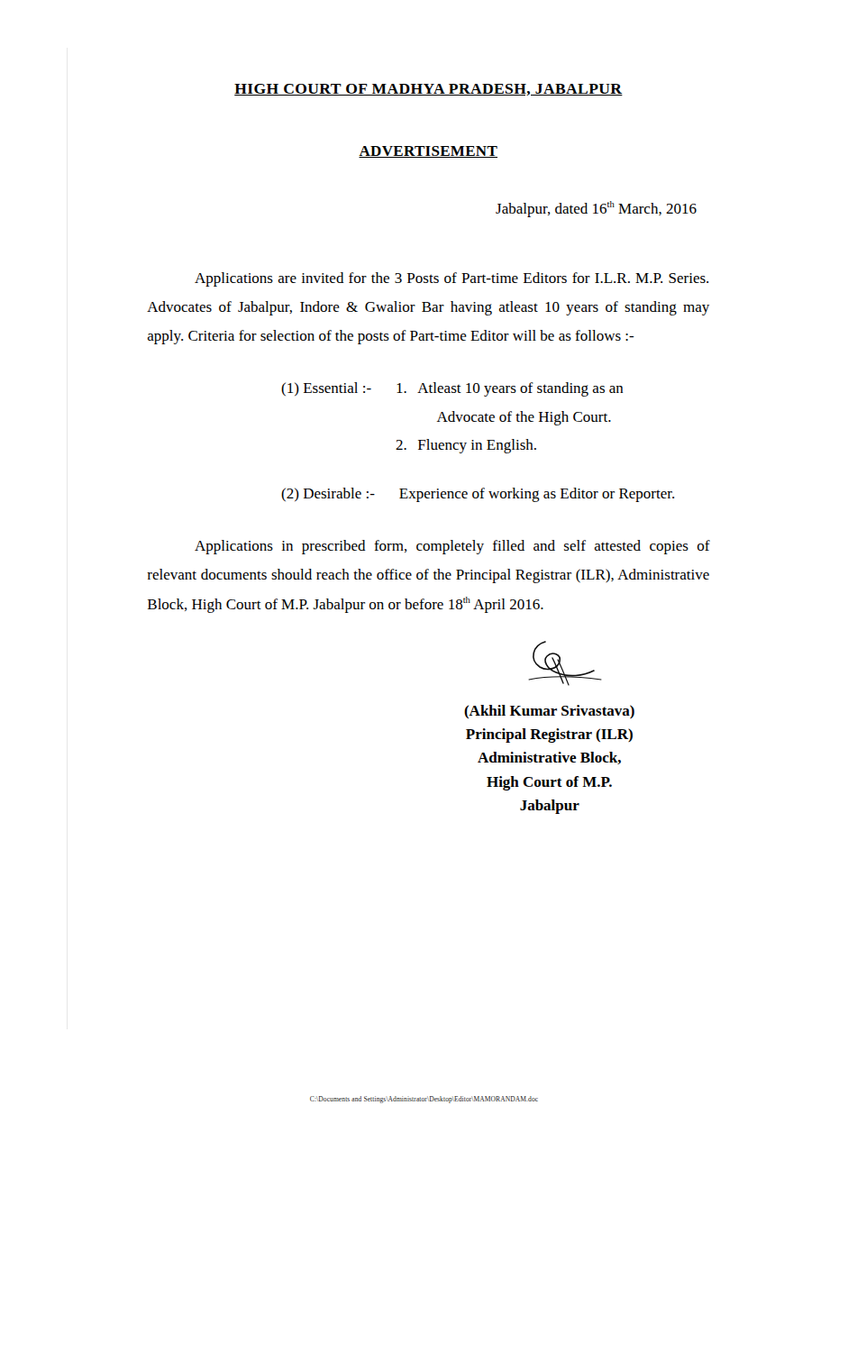HIGH COURT OF MADHYA PRADESH, JABALPUR
ADVERTISEMENT
Jabalpur, dated 16th March, 2016
Applications are invited for the 3 Posts of Part-time Editors for I.L.R. M.P. Series. Advocates of Jabalpur, Indore & Gwalior Bar having atleast 10 years of standing may apply. Criteria for selection of the posts of Part-time Editor will be as follows :-
| (1) Essential :- | 1. | Atleast 10 years of standing as an Advocate of the High Court. |
| | 2. | Fluency in English. |
| (2) Desirable :- | Experience of working as Editor or Reporter. |
Applications in prescribed form, completely filled and self attested copies of relevant documents should reach the office of the Principal Registrar (ILR), Administrative Block, High Court of M.P. Jabalpur on or before 18th April 2016.
(Akhil Kumar Srivastava)
Principal Registrar (ILR)
Administrative Block,
High Court of M.P.
Jabalpur
C:\Documents and Settings\Administrator\Desktop\Editor\MAMORANDAM.doc